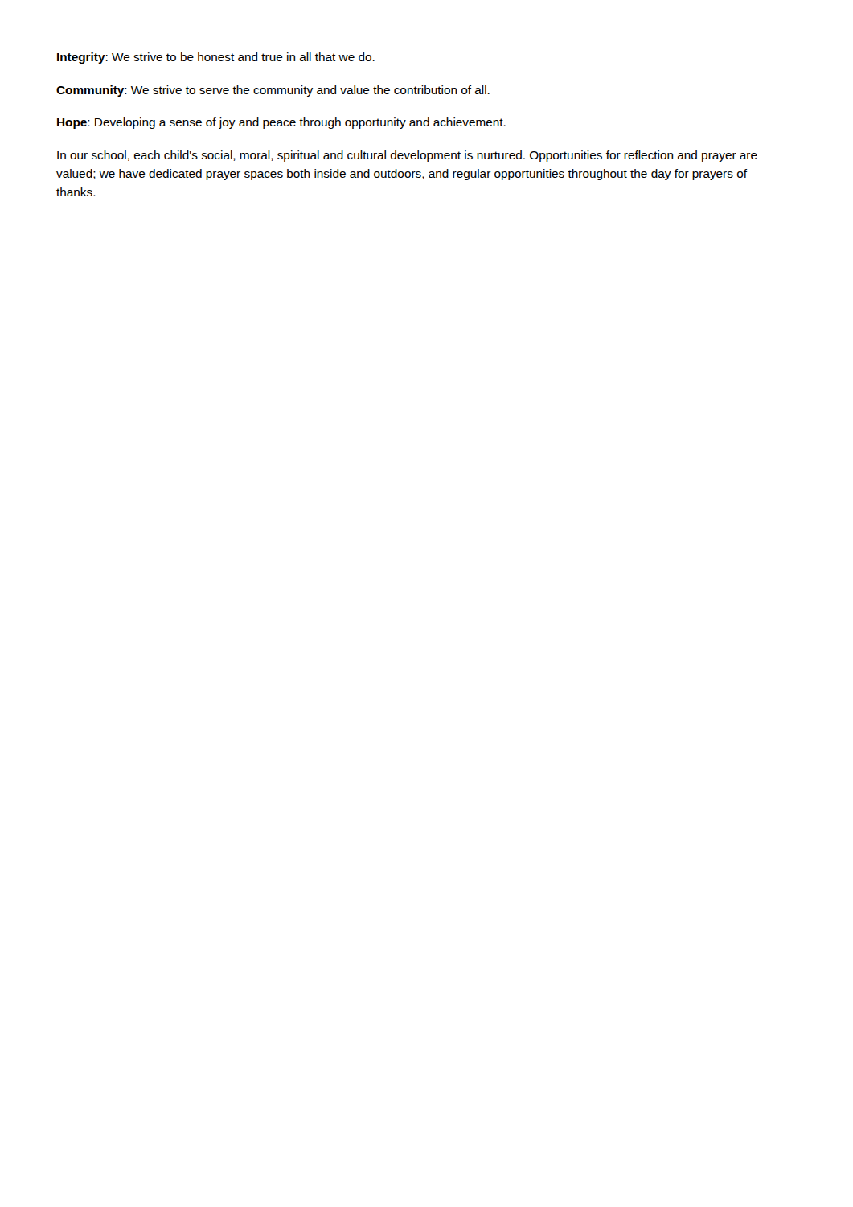Integrity: We strive to be honest and true in all that we do.
Community: We strive to serve the community and value the contribution of all.
Hope: Developing a sense of joy and peace through opportunity and achievement.
In our school, each child's social, moral, spiritual and cultural development is nurtured. Opportunities for reflection and prayer are valued; we have dedicated prayer spaces both inside and outdoors, and regular opportunities throughout the day for prayers of thanks.